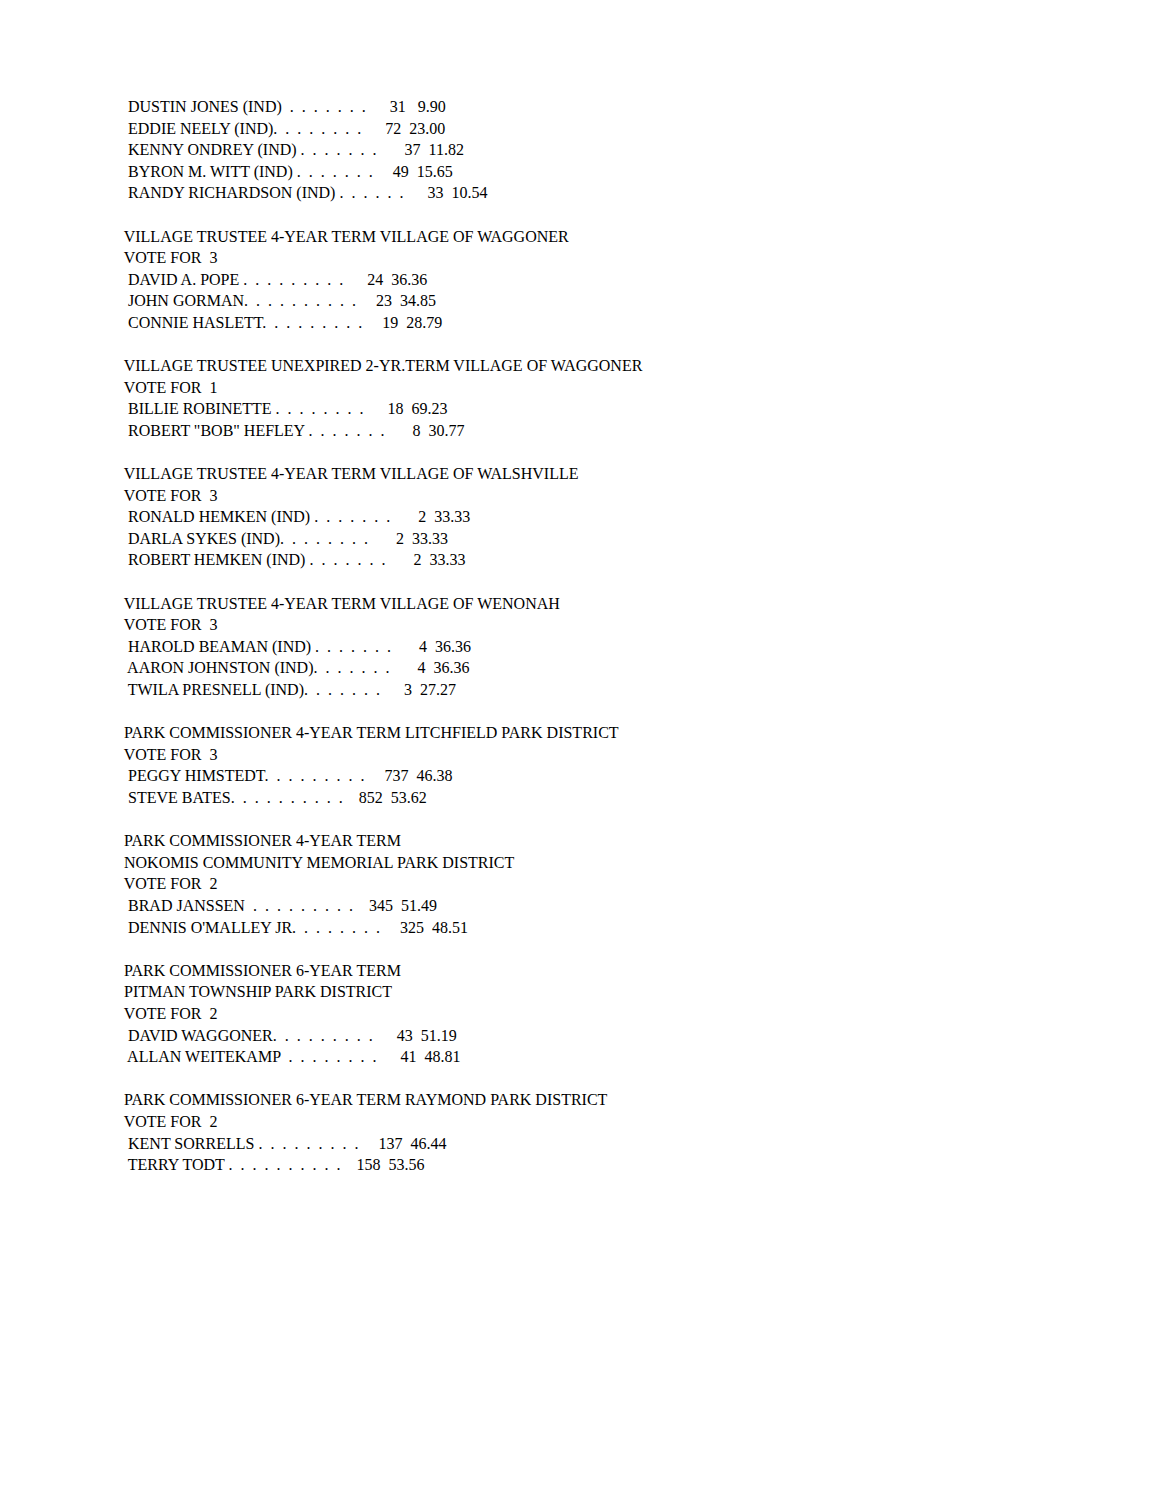DUSTIN JONES (IND)  .  .  .  .  .  .  .      31   9.90
  EDDIE NEELY (IND).  .  .  .  .  .  .  .      72  23.00
  KENNY ONDREY (IND) .  .  .  .  .  .  .       37  11.82
  BYRON M. WITT (IND) .  .  .  .  .  .  .     49  15.65
  RANDY RICHARDSON (IND) .  .  .  .  .  .      33  10.54

 VILLAGE TRUSTEE 4-YEAR TERM VILLAGE OF WAGGONER
 VOTE FOR  3
  DAVID A. POPE .  .  .  .  .  .  .  .  .      24  36.36
  JOHN GORMAN.  .  .  .  .  .  .  .  .  .     23  34.85
  CONNIE HASLETT.  .  .  .  .  .  .  .  .     19  28.79

 VILLAGE TRUSTEE UNEXPIRED 2-YR.TERM VILLAGE OF WAGGONER
 VOTE FOR  1
  BILLIE ROBINETTE .  .  .  .  .  .  .  .      18  69.23
  ROBERT "BOB" HEFLEY .  .  .  .  .  .  .       8  30.77

 VILLAGE TRUSTEE 4-YEAR TERM VILLAGE OF WALSHVILLE
 VOTE FOR  3
  RONALD HEMKEN (IND) .  .  .  .  .  .  .       2  33.33
  DARLA SYKES (IND).  .  .  .  .  .  .  .       2  33.33
  ROBERT HEMKEN (IND) .  .  .  .  .  .  .       2  33.33

 VILLAGE TRUSTEE 4-YEAR TERM VILLAGE OF WENONAH
 VOTE FOR  3
  HAROLD BEAMAN (IND) .  .  .  .  .  .  .       4  36.36
  AARON JOHNSTON (IND).  .  .  .  .  .  .       4  36.36
  TWILA PRESNELL (IND).  .  .  .  .  .  .      3  27.27

 PARK COMMISSIONER 4-YEAR TERM LITCHFIELD PARK DISTRICT
 VOTE FOR  3
  PEGGY HIMSTEDT.  .  .  .  .  .  .  .  .     737  46.38
  STEVE BATES.  .  .  .  .  .  .  .  .  .    852  53.62

 PARK COMMISSIONER 4-YEAR TERM
 NOKOMIS COMMUNITY MEMORIAL PARK DISTRICT
 VOTE FOR  2
  BRAD JANSSEN  .  .  .  .  .  .  .  .  .    345  51.49
  DENNIS O'MALLEY JR.  .  .  .  .  .  .  .     325  48.51

 PARK COMMISSIONER 6-YEAR TERM
 PITMAN TOWNSHIP PARK DISTRICT
 VOTE FOR  2
  DAVID WAGGONER.  .  .  .  .  .  .  .  .      43  51.19
  ALLAN WEITEKAMP  .  .  .  .  .  .  .  .      41  48.81

 PARK COMMISSIONER 6-YEAR TERM RAYMOND PARK DISTRICT
 VOTE FOR  2
  KENT SORRELLS .  .  .  .  .  .  .  .  .     137  46.44
  TERRY TODT .  .  .  .  .  .  .  .  .  .    158  53.56